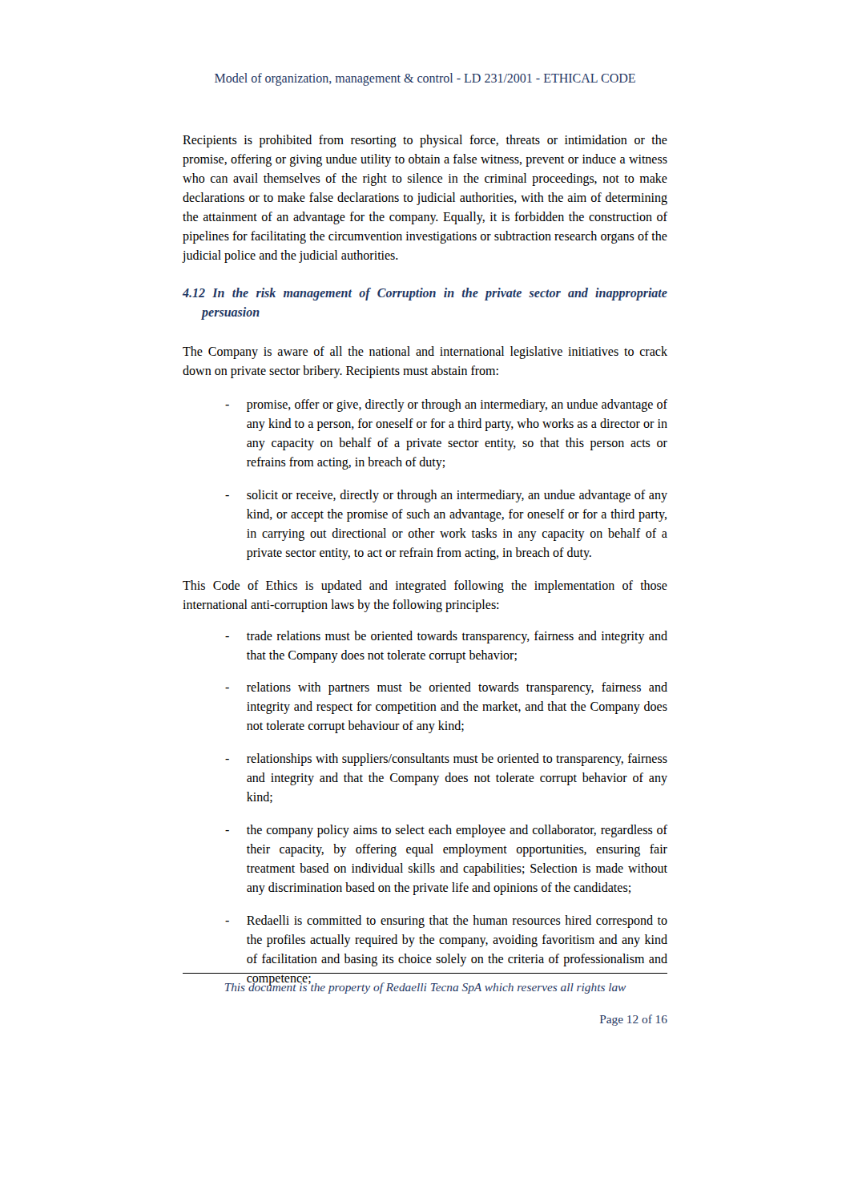Model of organization, management & control - LD 231/2001 - ETHICAL CODE
Recipients is prohibited from resorting to physical force, threats or intimidation or the promise, offering or giving undue utility to obtain a false witness, prevent or induce a witness who can avail themselves of the right to silence in the criminal proceedings, not to make declarations or to make false declarations to judicial authorities, with the aim of determining the attainment of an advantage for the company. Equally, it is forbidden the construction of pipelines for facilitating the circumvention investigations or subtraction research organs of the judicial police and the judicial authorities.
4.12 In the risk management of Corruption in the private sector and inappropriate persuasion
The Company is aware of all the national and international legislative initiatives to crack down on private sector bribery. Recipients must abstain from:
promise, offer or give, directly or through an intermediary, an undue advantage of any kind to a person, for oneself or for a third party, who works as a director or in any capacity on behalf of a private sector entity, so that this person acts or refrains from acting, in breach of duty;
solicit or receive, directly or through an intermediary, an undue advantage of any kind, or accept the promise of such an advantage, for oneself or for a third party, in carrying out directional or other work tasks in any capacity on behalf of a private sector entity, to act or refrain from acting, in breach of duty.
This Code of Ethics is updated and integrated following the implementation of those international anti-corruption laws by the following principles:
trade relations must be oriented towards transparency, fairness and integrity and that the Company does not tolerate corrupt behavior;
relations with partners must be oriented towards transparency, fairness and integrity and respect for competition and the market, and that the Company does not tolerate corrupt behaviour of any kind;
relationships with suppliers/consultants must be oriented to transparency, fairness and integrity and that the Company does not tolerate corrupt behavior of any kind;
the company policy aims to select each employee and collaborator, regardless of their capacity, by offering equal employment opportunities, ensuring fair treatment based on individual skills and capabilities; Selection is made without any discrimination based on the private life and opinions of the candidates;
Redaelli is committed to ensuring that the human resources hired correspond to the profiles actually required by the company, avoiding favoritism and any kind of facilitation and basing its choice solely on the criteria of professionalism and competence;
This document is the property of Redaelli Tecna SpA which reserves all rights law
Page 12 of 16